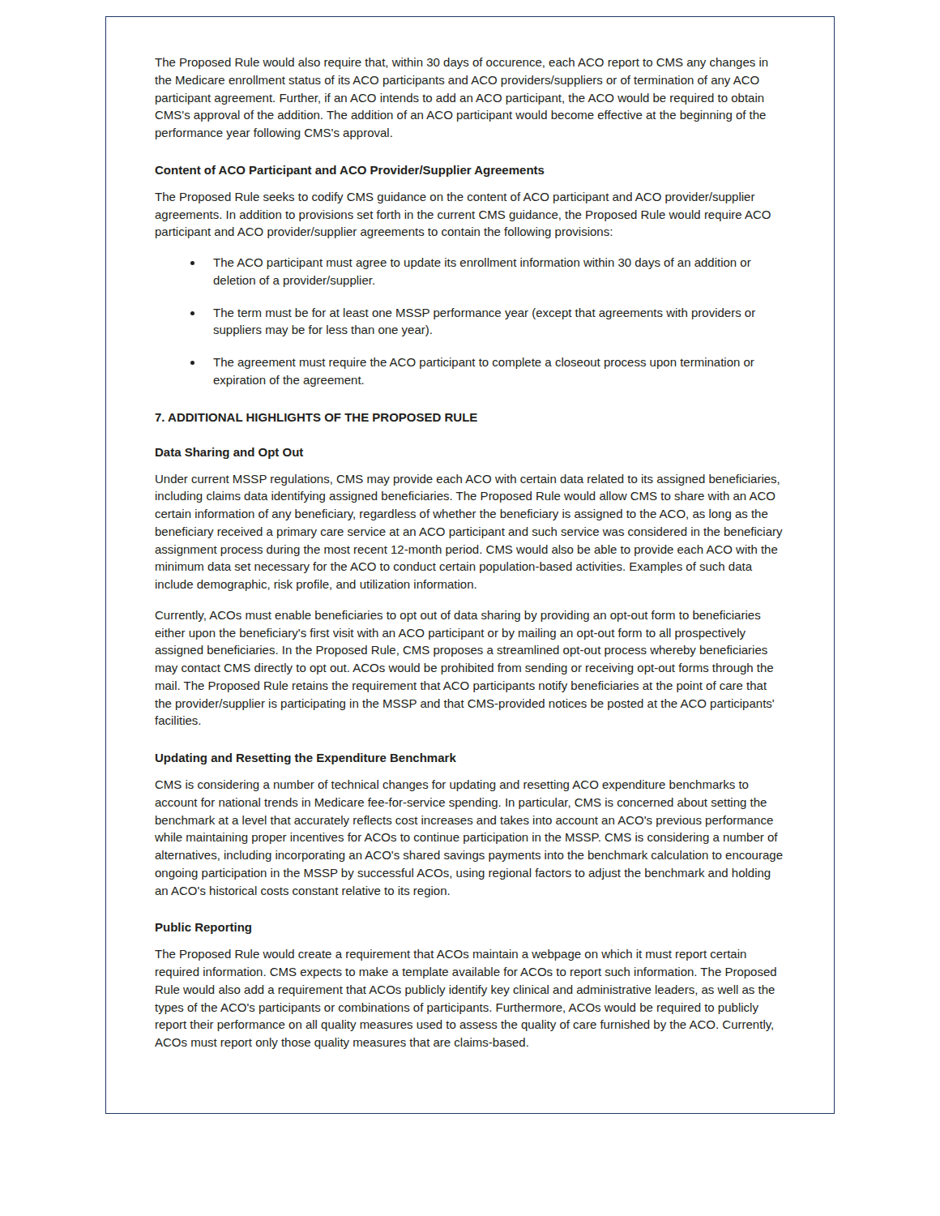The Proposed Rule would also require that, within 30 days of occurence, each ACO report to CMS any changes in the Medicare enrollment status of its ACO participants and ACO providers/suppliers or of termination of any ACO participant agreement. Further, if an ACO intends to add an ACO participant, the ACO would be required to obtain CMS's approval of the addition. The addition of an ACO participant would become effective at the beginning of the performance year following CMS's approval.
Content of ACO Participant and ACO Provider/Supplier Agreements
The Proposed Rule seeks to codify CMS guidance on the content of ACO participant and ACO provider/supplier agreements. In addition to provisions set forth in the current CMS guidance, the Proposed Rule would require ACO participant and ACO provider/supplier agreements to contain the following provisions:
The ACO participant must agree to update its enrollment information within 30 days of an addition or deletion of a provider/supplier.
The term must be for at least one MSSP performance year (except that agreements with providers or suppliers may be for less than one year).
The agreement must require the ACO participant to complete a closeout process upon termination or expiration of the agreement.
7. ADDITIONAL HIGHLIGHTS OF THE PROPOSED RULE
Data Sharing and Opt Out
Under current MSSP regulations, CMS may provide each ACO with certain data related to its assigned beneficiaries, including claims data identifying assigned beneficiaries. The Proposed Rule would allow CMS to share with an ACO certain information of any beneficiary, regardless of whether the beneficiary is assigned to the ACO, as long as the beneficiary received a primary care service at an ACO participant and such service was considered in the beneficiary assignment process during the most recent 12-month period. CMS would also be able to provide each ACO with the minimum data set necessary for the ACO to conduct certain population-based activities. Examples of such data include demographic, risk profile, and utilization information.
Currently, ACOs must enable beneficiaries to opt out of data sharing by providing an opt-out form to beneficiaries either upon the beneficiary's first visit with an ACO participant or by mailing an opt-out form to all prospectively assigned beneficiaries. In the Proposed Rule, CMS proposes a streamlined opt-out process whereby beneficiaries may contact CMS directly to opt out. ACOs would be prohibited from sending or receiving opt-out forms through the mail. The Proposed Rule retains the requirement that ACO participants notify beneficiaries at the point of care that the provider/supplier is participating in the MSSP and that CMS-provided notices be posted at the ACO participants' facilities.
Updating and Resetting the Expenditure Benchmark
CMS is considering a number of technical changes for updating and resetting ACO expenditure benchmarks to account for national trends in Medicare fee-for-service spending. In particular, CMS is concerned about setting the benchmark at a level that accurately reflects cost increases and takes into account an ACO's previous performance while maintaining proper incentives for ACOs to continue participation in the MSSP. CMS is considering a number of alternatives, including incorporating an ACO's shared savings payments into the benchmark calculation to encourage ongoing participation in the MSSP by successful ACOs, using regional factors to adjust the benchmark and holding an ACO's historical costs constant relative to its region.
Public Reporting
The Proposed Rule would create a requirement that ACOs maintain a webpage on which it must report certain required information. CMS expects to make a template available for ACOs to report such information. The Proposed Rule would also add a requirement that ACOs publicly identify key clinical and administrative leaders, as well as the types of the ACO's participants or combinations of participants. Furthermore, ACOs would be required to publicly report their performance on all quality measures used to assess the quality of care furnished by the ACO. Currently, ACOs must report only those quality measures that are claims-based.